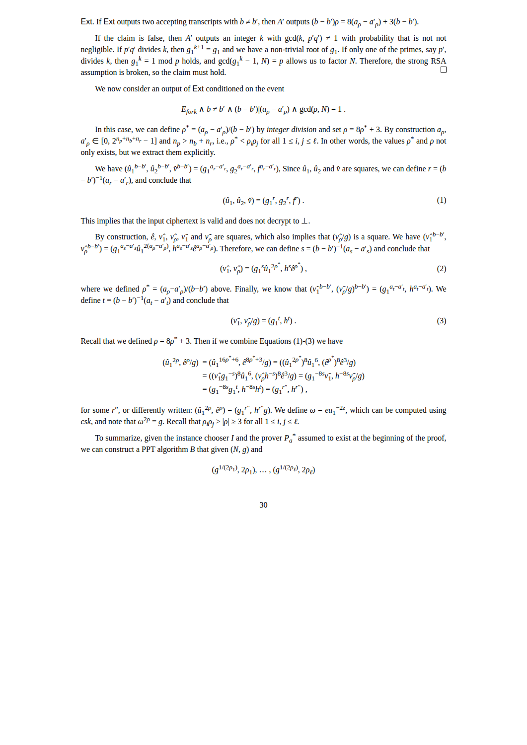Ext. If Ext outputs two accepting transcripts with b ≠ b′, then A′ outputs (b − b′)ρ = 8(aρ − a′ρ) + 3(b − b′).
If the claim is false, then A′ outputs an integer k with gcd(k, p′q′) ≠ 1 with probability that is not not negligible. If p′q′ divides k, then g1k+1 = g1 and we have a non-trivial root of g1. If only one of the primes, say p′, divides k, then g1k = 1 mod p holds, and gcd(g1k − 1, N) = p allows us to factor N. Therefore, the strong RSA assumption is broken, so the claim must hold.
We now consider an output of Ext conditioned on the event
Efork ∧ b ≠ b′ ∧ (b − b′)|(aρ − a′ρ) ∧ gcd(ρ, N) = 1 .
In this case, we can define ρ* = (aρ − a′ρ)/(b − b′) by integer division and set ρ = 8ρ* + 3. By construction aρ, a′ρ ∈ [0, 2np+nb+nr − 1] and np > nb + nr, i.e., ρ* < ρiρj for all 1 ≤ i, j ≤ ℓ. In other words, the values ρ* and ρ not only exists, but we extract them explicitly.
We have (û1b−b′, û2b−b′, v̂b−b′) = (g1ar−a′r, g2ar−a′r, far−a′r), Since û1, û2 and v̂ are squares, we can define r = (b − b′)−1(ar − a′r), and conclude that
(û1, û2, v̂) = (g1r, g2r, fr) . (1)
This implies that the input ciphertext is valid and does not decrypt to ⊥.
By construction, ê, ν̂1, ν̂ρ, ν̃1 and ν̃ρ are squares, which also implies that (ν̂ρ/g) is a square. We have (ν̂1b−b′, ν̂ρb−b′) = (g1as−a′sû12(aρ−a′ρ), has−a′sêaρ−a′ρ). Therefore, we can define s = (b − b′)−1(as − a′s) and conclude that
(ν̂1, ν̂ρ) = (g1sû12ρ*, hsêρ*) , (2)
where we defined ρ* = (aρ−a′ρ)/(b−b′) above. Finally, we know that (ν̃1b−b′, (ν̃ρ/g)b−b′) = (g1at−a′t, hat−a′t). We define t = (b − b′)−1(at − a′t) and conclude that
(ν̃1, ν̃ρ/g) = (g1t, ht) . (3)
Recall that we defined ρ = 8ρ* + 3. Then if we combine Equations (1)-(3) we have
| ( û 1 2 ρ , ê ρ / g ) | = ( û 1 16 ρ * +6 , ê 8 ρ * +3 / g ) = (( û 1 2 ρ * ) 8 û 1 6 , ( ê ρ * ) 8 ê 3 / g ) |
| | = (( ν̂ 1 g 1 − s ) 8 û 1 6 , ( ν̂ ρ h − s ) 8 ê 3 / g ) = ( g 1 −8 s ν̃ 1 , h −8 s ν̃ ρ / g ) |
| | = ( g 1 −8 s g 1 t , h −8 s h t ) = ( g 1 r ″ , h r ″ ) , |
for some r″, or differently written: (û12ρ, êρ) = (g1r″, hr″g). We define ω = eu1−2z, which can be computed using csk, and note that ω2ρ = g. Recall that ρiρj > |ρ| ≥ 3 for all 1 ≤ i, j ≤ ℓ.
To summarize, given the instance chooser I and the prover Pa* assumed to exist at the beginning of the proof, we can construct a PPT algorithm B that given (N, g) and
(g1/(2ρ1), 2ρ1), … , (g1/(2ρℓ), 2ρℓ)
30